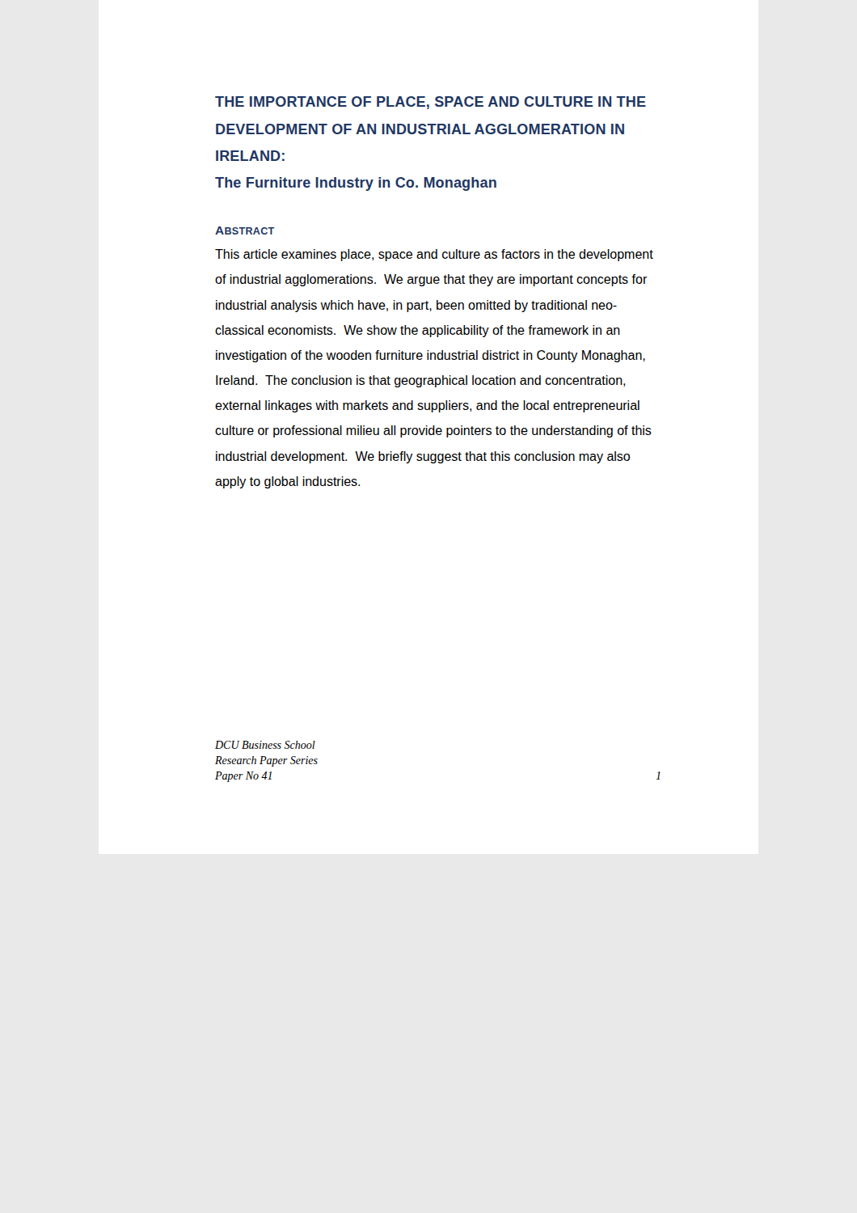The Importance of Place, Space and Culture in the Development of an Industrial Agglomeration in Ireland:
The Furniture Industry in Co. Monaghan
ABSTRACT
This article examines place, space and culture as factors in the development of industrial agglomerations. We argue that they are important concepts for industrial analysis which have, in part, been omitted by traditional neo-classical economists. We show the applicability of the framework in an investigation of the wooden furniture industrial district in County Monaghan, Ireland. The conclusion is that geographical location and concentration, external linkages with markets and suppliers, and the local entrepreneurial culture or professional milieu all provide pointers to the understanding of this industrial development. We briefly suggest that this conclusion may also apply to global industries.
DCU Business School
Research Paper Series
Paper No 41
1